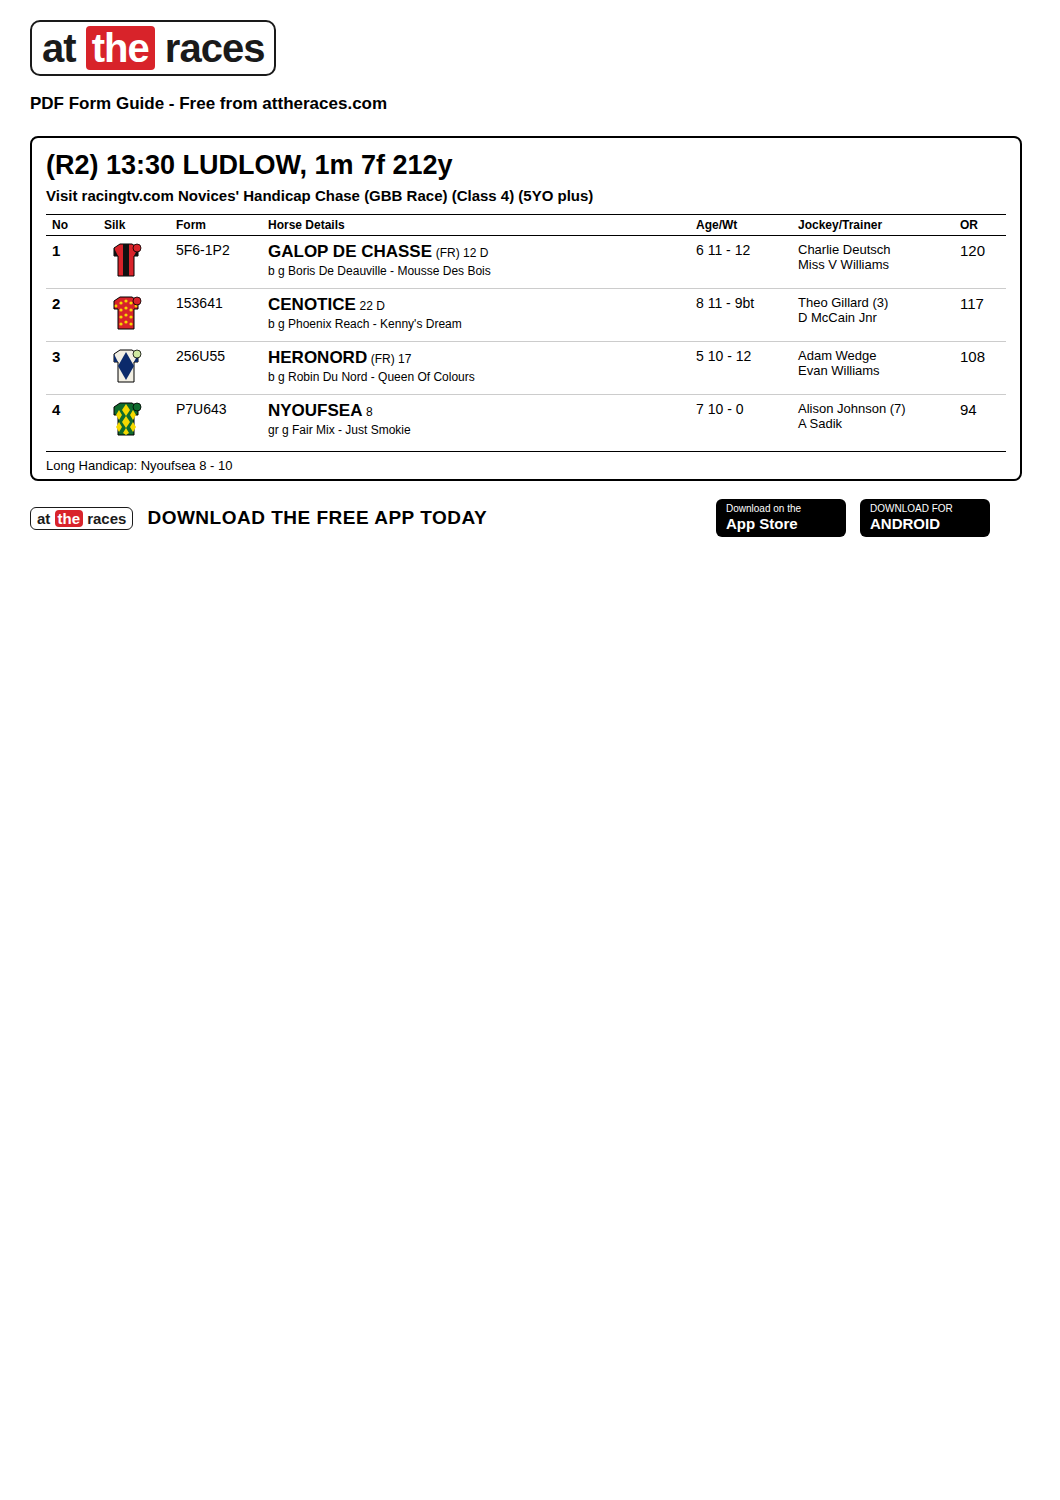at the races
PDF Form Guide - Free from attheraces.com
(R2) 13:30 LUDLOW, 1m 7f 212y
Visit racingtv.com Novices' Handicap Chase (GBB Race) (Class 4) (5YO plus)
| No | Silk | Form | Horse Details | Age/Wt | Jockey/Trainer | OR |
| --- | --- | --- | --- | --- | --- | --- |
| 1 | | 5F6-1P2 | GALOP DE CHASSE (FR) 12 D b g Boris De Deauville - Mousse Des Bois | 6 11 - 12 | Charlie Deutsch Miss V Williams | 120 |
| 2 | | 153641 | CENOTICE 22 D b g Phoenix Reach - Kenny's Dream | 8 11 - 9bt | Theo Gillard (3) D McCain Jnr | 117 |
| 3 | | 256U55 | HERONORD (FR) 17 b g Robin Du Nord - Queen Of Colours | 5 10 - 12 | Adam Wedge Evan Williams | 108 |
| 4 | | P7U643 | NYOUFSEA 8 gr g Fair Mix - Just Smokie | 7 10 - 0 | Alison Johnson (7) A Sadik | 94 |
Long Handicap: Nyoufsea 8 - 10
at the races
DOWNLOAD THE FREE APP TODAY
Download on the App Store
DOWNLOAD FOR ANDROID